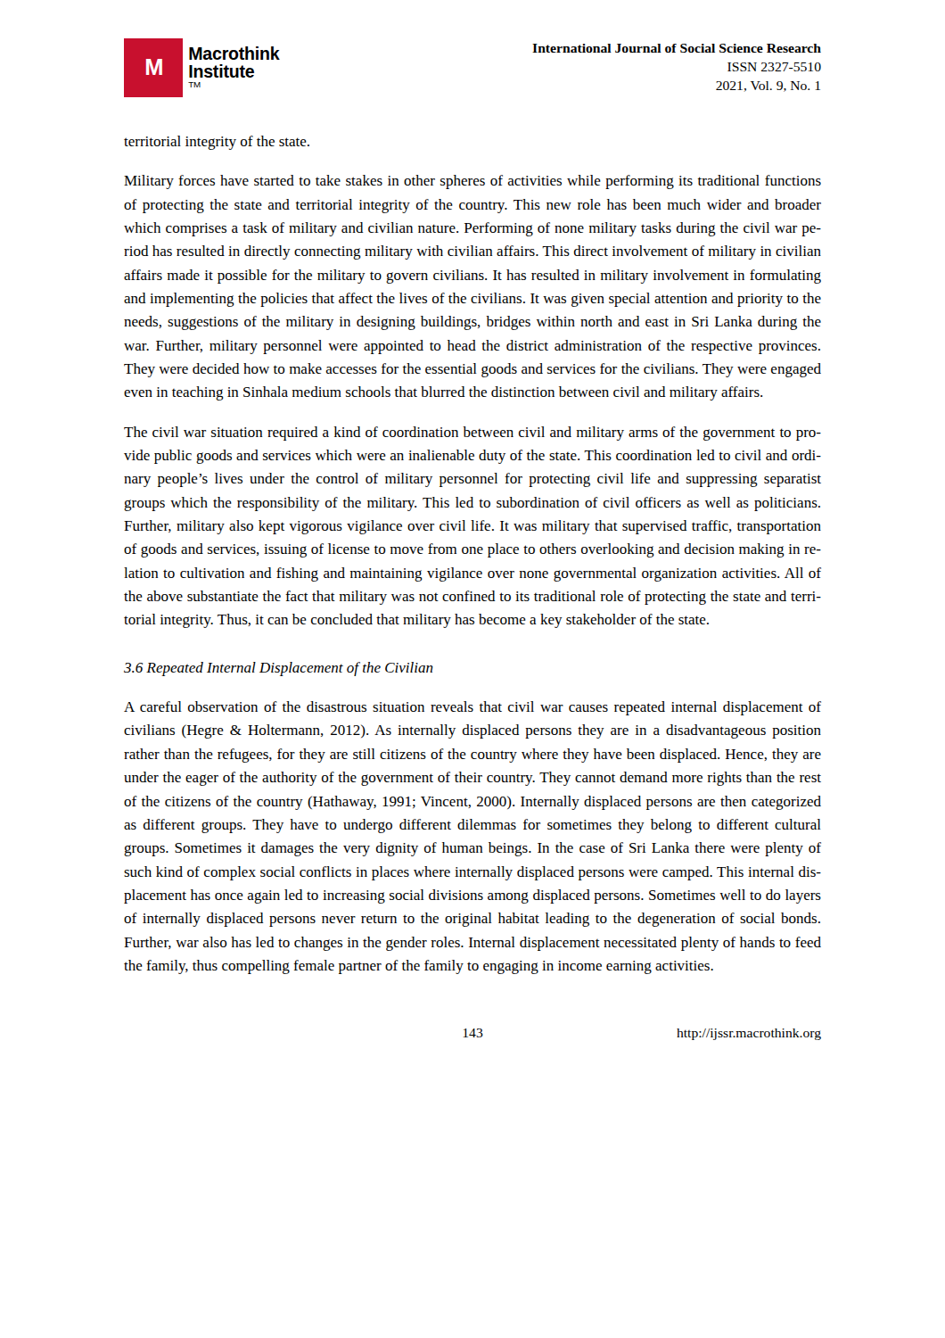M
Macrothink InstituteTM
International Journal of Social Science Research
ISSN 2327-5510
2021, Vol. 9, No. 1
territorial integrity of the state.
Military forces have started to take stakes in other spheres of activities while performing its traditional functions of protecting the state and territorial integrity of the country. This new role has been much wider and broader which comprises a task of military and civilian nature. Performing of none military tasks during the civil war period has resulted in directly connecting military with civilian affairs. This direct involvement of military in civilian affairs made it possible for the military to govern civilians. It has resulted in military involvement in formulating and implementing the policies that affect the lives of the civilians. It was given special attention and priority to the needs, suggestions of the military in designing buildings, bridges within north and east in Sri Lanka during the war. Further, military personnel were appointed to head the district administration of the respective provinces. They were decided how to make accesses for the essential goods and services for the civilians. They were engaged even in teaching in Sinhala medium schools that blurred the distinction between civil and military affairs.
The civil war situation required a kind of coordination between civil and military arms of the government to provide public goods and services which were an inalienable duty of the state. This coordination led to civil and ordinary people’s lives under the control of military personnel for protecting civil life and suppressing separatist groups which the responsibility of the military. This led to subordination of civil officers as well as politicians. Further, military also kept vigorous vigilance over civil life. It was military that supervised traffic, transportation of goods and services, issuing of license to move from one place to others overlooking and decision making in relation to cultivation and fishing and maintaining vigilance over none governmental organization activities. All of the above substantiate the fact that military was not confined to its traditional role of protecting the state and territorial integrity. Thus, it can be concluded that military has become a key stakeholder of the state.
3.6 Repeated Internal Displacement of the Civilian
A careful observation of the disastrous situation reveals that civil war causes repeated internal displacement of civilians (Hegre & Holtermann, 2012). As internally displaced persons they are in a disadvantageous position rather than the refugees, for they are still citizens of the country where they have been displaced. Hence, they are under the eager of the authority of the government of their country. They cannot demand more rights than the rest of the citizens of the country (Hathaway, 1991; Vincent, 2000). Internally displaced persons are then categorized as different groups. They have to undergo different dilemmas for sometimes they belong to different cultural groups. Sometimes it damages the very dignity of human beings. In the case of Sri Lanka there were plenty of such kind of complex social conflicts in places where internally displaced persons were camped. This internal displacement has once again led to increasing social divisions among displaced persons. Sometimes well to do layers of internally displaced persons never return to the original habitat leading to the degeneration of social bonds. Further, war also has led to changes in the gender roles. Internal displacement necessitated plenty of hands to feed the family, thus compelling female partner of the family to engaging in income earning activities.
143
http://ijssr.macrothink.org